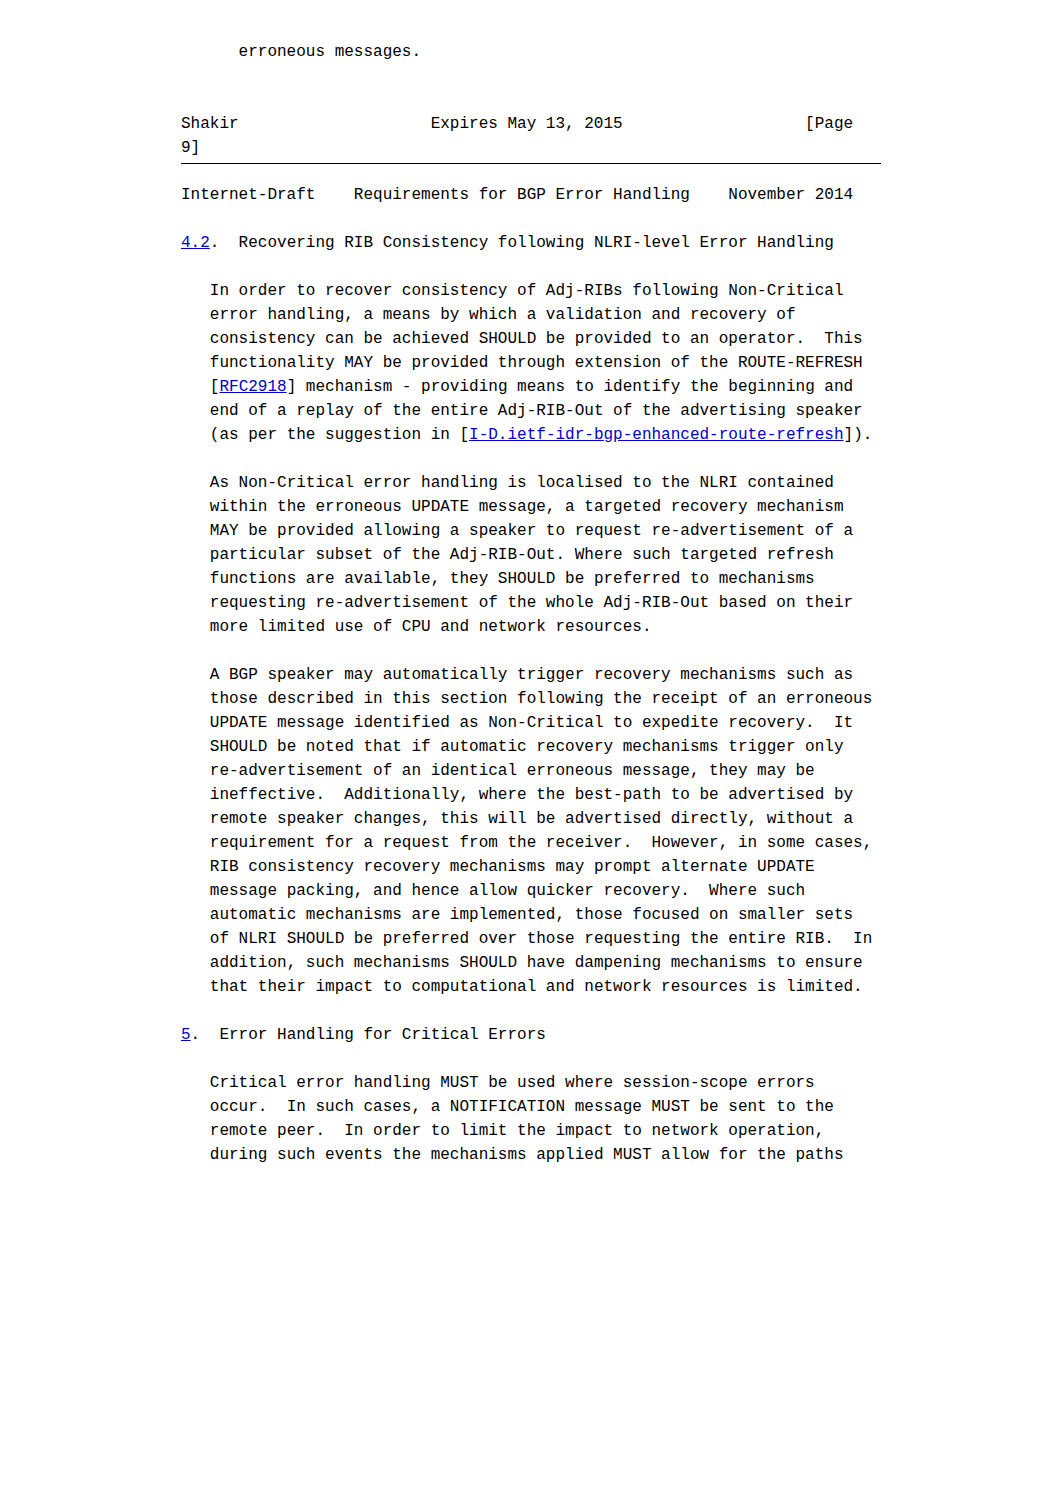erroneous messages.
Shakir                    Expires May 13, 2015                   [Page 9]
Internet-Draft    Requirements for BGP Error Handling    November 2014
4.2.  Recovering RIB Consistency following NLRI-level Error Handling

   In order to recover consistency of Adj-RIBs following Non-Critical
   error handling, a means by which a validation and recovery of
   consistency can be achieved SHOULD be provided to an operator.  This
   functionality MAY be provided through extension of the ROUTE-REFRESH
   [RFC2918] mechanism - providing means to identify the beginning and
   end of a replay of the entire Adj-RIB-Out of the advertising speaker
   (as per the suggestion in [I-D.ietf-idr-bgp-enhanced-route-refresh]).

   As Non-Critical error handling is localised to the NLRI contained
   within the erroneous UPDATE message, a targeted recovery mechanism
   MAY be provided allowing a speaker to request re-advertisement of a
   particular subset of the Adj-RIB-Out. Where such targeted refresh
   functions are available, they SHOULD be preferred to mechanisms
   requesting re-advertisement of the whole Adj-RIB-Out based on their
   more limited use of CPU and network resources.

   A BGP speaker may automatically trigger recovery mechanisms such as
   those described in this section following the receipt of an erroneous
   UPDATE message identified as Non-Critical to expedite recovery.  It
   SHOULD be noted that if automatic recovery mechanisms trigger only
   re-advertisement of an identical erroneous message, they may be
   ineffective.  Additionally, where the best-path to be advertised by
   remote speaker changes, this will be advertised directly, without a
   requirement for a request from the receiver.  However, in some cases,
   RIB consistency recovery mechanisms may prompt alternate UPDATE
   message packing, and hence allow quicker recovery.  Where such
   automatic mechanisms are implemented, those focused on smaller sets
   of NLRI SHOULD be preferred over those requesting the entire RIB.  In
   addition, such mechanisms SHOULD have dampening mechanisms to ensure
   that their impact to computational and network resources is limited.

5.  Error Handling for Critical Errors

   Critical error handling MUST be used where session-scope errors
   occur.  In such cases, a NOTIFICATION message MUST be sent to the
   remote peer.  In order to limit the impact to network operation,
   during such events the mechanisms applied MUST allow for the paths